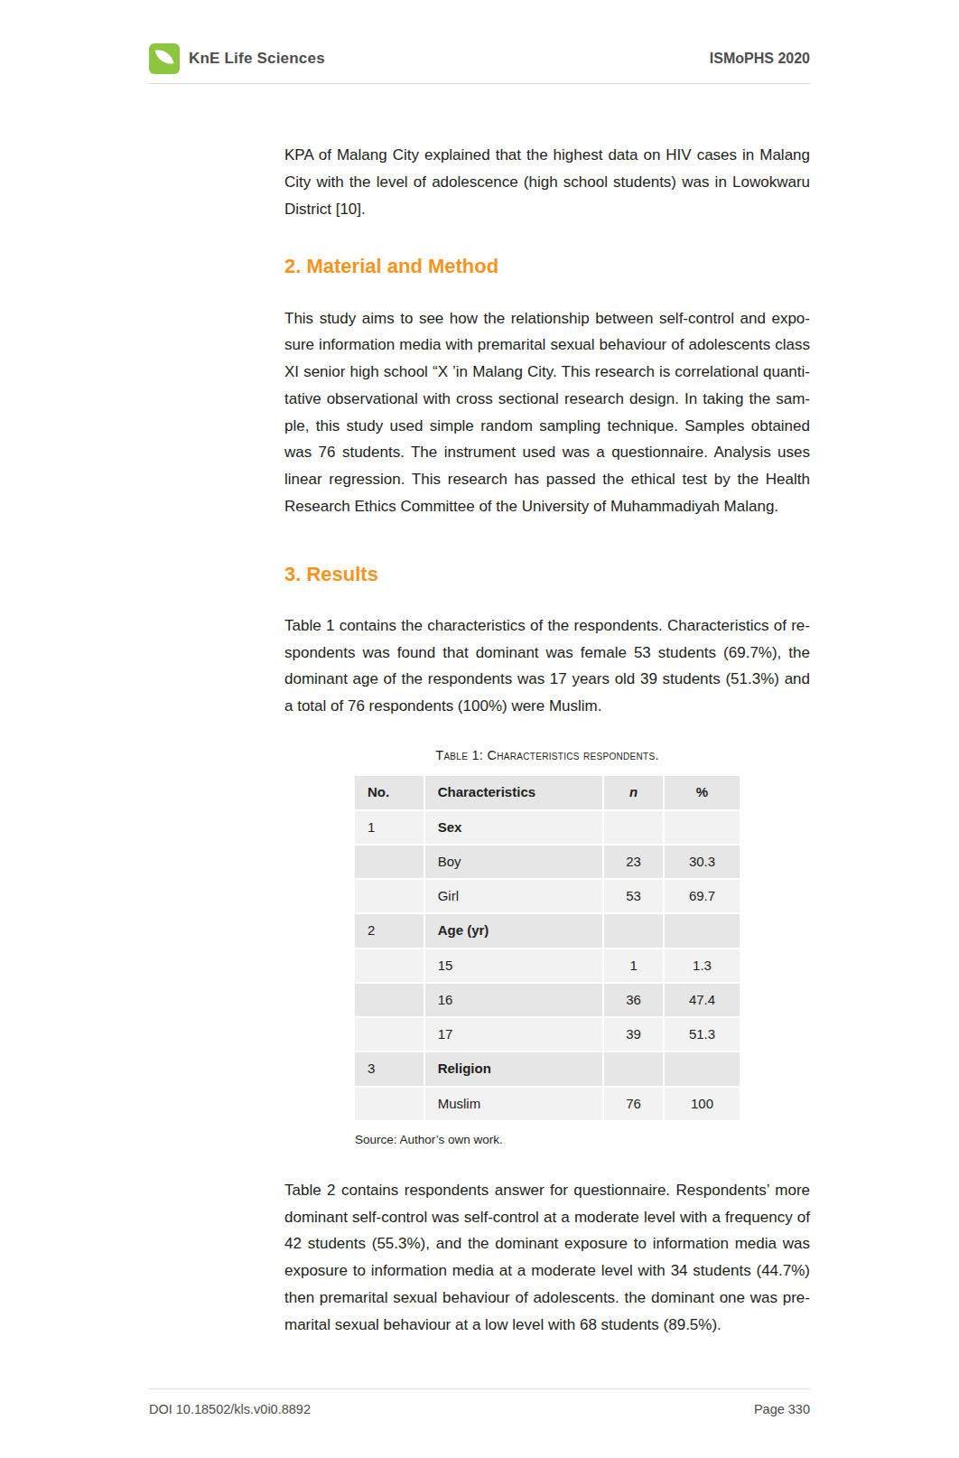KnE Life Sciences
ISMoPHS 2020
KPA of Malang City explained that the highest data on HIV cases in Malang City with the level of adolescence (high school students) was in Lowokwaru District [10].
2. Material and Method
This study aims to see how the relationship between self-control and exposure information media with premarital sexual behaviour of adolescents class XI senior high school “X ’in Malang City. This research is correlational quantitative observational with cross sectional research design. In taking the sample, this study used simple random sampling technique. Samples obtained was 76 students. The instrument used was a questionnaire. Analysis uses linear regression. This research has passed the ethical test by the Health Research Ethics Committee of the University of Muhammadiyah Malang.
3. Results
Table 1 contains the characteristics of the respondents. Characteristics of respondents was found that dominant was female 53 students (69.7%), the dominant age of the respondents was 17 years old 39 students (51.3%) and a total of 76 respondents (100%) were Muslim.
Table 1: Characteristics respondents.
| No. | Characteristics | n | % |
| --- | --- | --- | --- |
| 1 | Sex | | |
| | Boy | 23 | 30.3 |
| | Girl | 53 | 69.7 |
| 2 | Age (yr) | | |
| | 15 | 1 | 1.3 |
| | 16 | 36 | 47.4 |
| | 17 | 39 | 51.3 |
| 3 | Religion | | |
| | Muslim | 76 | 100 |
Source: Author’s own work.
Table 2 contains respondents answer for questionnaire. Respondents’ more dominant self-control was self-control at a moderate level with a frequency of 42 students (55.3%), and the dominant exposure to information media was exposure to information media at a moderate level with 34 students (44.7%) then premarital sexual behaviour of adolescents. the dominant one was premarital sexual behaviour at a low level with 68 students (89.5%).
DOI 10.18502/kls.v0i0.8892
Page 330